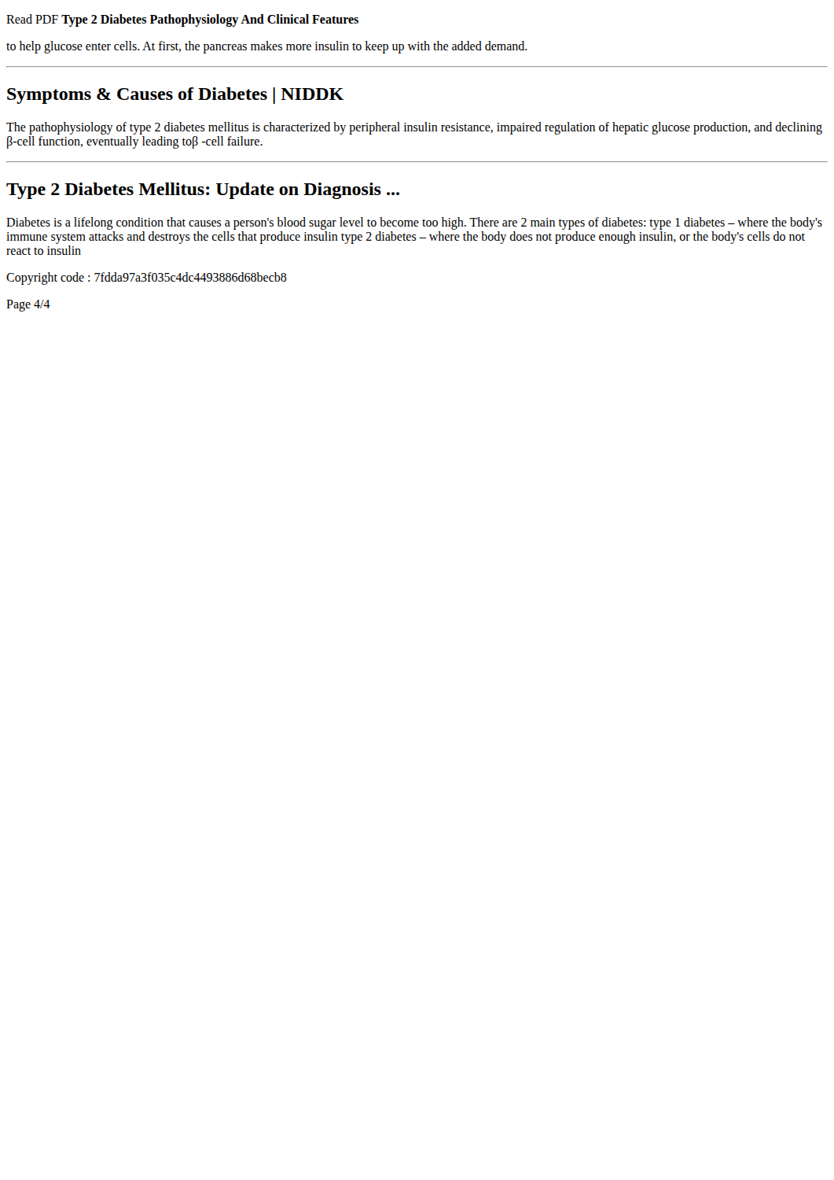Read PDF Type 2 Diabetes Pathophysiology And Clinical Features
to help glucose enter cells. At first, the pancreas makes more insulin to keep up with the added demand.
Symptoms & Causes of Diabetes | NIDDK
The pathophysiology of type 2 diabetes mellitus is characterized by peripheral insulin resistance, impaired regulation of hepatic glucose production, and declining β-cell function, eventually leading toβ -cell failure.
Type 2 Diabetes Mellitus: Update on Diagnosis ...
Diabetes is a lifelong condition that causes a person's blood sugar level to become too high. There are 2 main types of diabetes: type 1 diabetes – where the body's immune system attacks and destroys the cells that produce insulin type 2 diabetes – where the body does not produce enough insulin, or the body's cells do not react to insulin
Copyright code : 7fdda97a3f035c4dc4493886d68becb8
Page 4/4